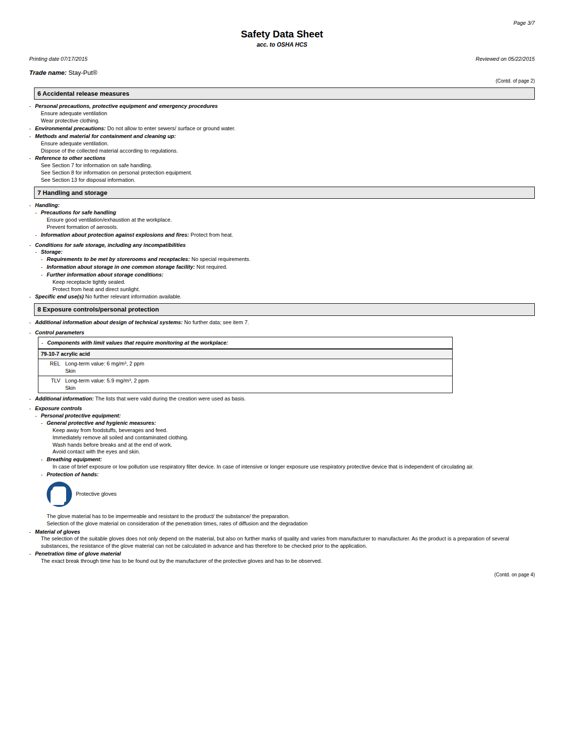Page 3/7
Safety Data Sheet
acc. to OSHA HCS
Printing date 07/17/2015
Reviewed on 05/22/2015
Trade name: Stay-Put®
(Contd. of page 2)
6 Accidental release measures
Personal precautions, protective equipment and emergency procedures
Ensure adequate ventilation
Wear protective clothing.
Environmental precautions: Do not allow to enter sewers/ surface or ground water.
Methods and material for containment and cleaning up:
Ensure adequate ventilation.
Dispose of the collected material according to regulations.
Reference to other sections
See Section 7 for information on safe handling.
See Section 8 for information on personal protection equipment.
See Section 13 for disposal information.
7 Handling and storage
Handling:
Precautions for safe handling
Ensure good ventilation/exhaustion at the workplace.
Prevent formation of aerosols.
Information about protection against explosions and fires: Protect from heat.
Conditions for safe storage, including any incompatibilities
Storage:
Requirements to be met by storerooms and receptacles: No special requirements.
Information about storage in one common storage facility: Not required.
Further information about storage conditions:
Keep receptacle tightly sealed.
Protect from heat and direct sunlight.
Specific end use(s) No further relevant information available.
8 Exposure controls/personal protection
Additional information about design of technical systems: No further data; see item 7.
Control parameters
Components with limit values that require monitoring at the workplace:
| 79-10-7 acrylic acid |
| REL | Long-term value: 6 mg/m³, 2 ppm Skin |
| TLV | Long-term value: 5.9 mg/m³, 2 ppm Skin |
Additional information: The lists that were valid during the creation were used as basis.
Exposure controls
Personal protective equipment:
General protective and hygienic measures:
Keep away from foodstuffs, beverages and feed.
Immediately remove all soiled and contaminated clothing.
Wash hands before breaks and at the end of work.
Avoid contact with the eyes and skin.
Breathing equipment:
In case of brief exposure or low pollution use respiratory filter device. In case of intensive or longer exposure use respiratory protective device that is independent of circulating air.
Protection of hands:
Protective gloves
The glove material has to be impermeable and resistant to the product/ the substance/ the preparation.
Selection of the glove material on consideration of the penetration times, rates of diffusion and the degradation
Material of gloves
The selection of the suitable gloves does not only depend on the material, but also on further marks of quality and varies from manufacturer to manufacturer. As the product is a preparation of several substances, the resistance of the glove material can not be calculated in advance and has therefore to be checked prior to the application.
Penetration time of glove material
The exact break through time has to be found out by the manufacturer of the protective gloves and has to be observed.
(Contd. on page 4)